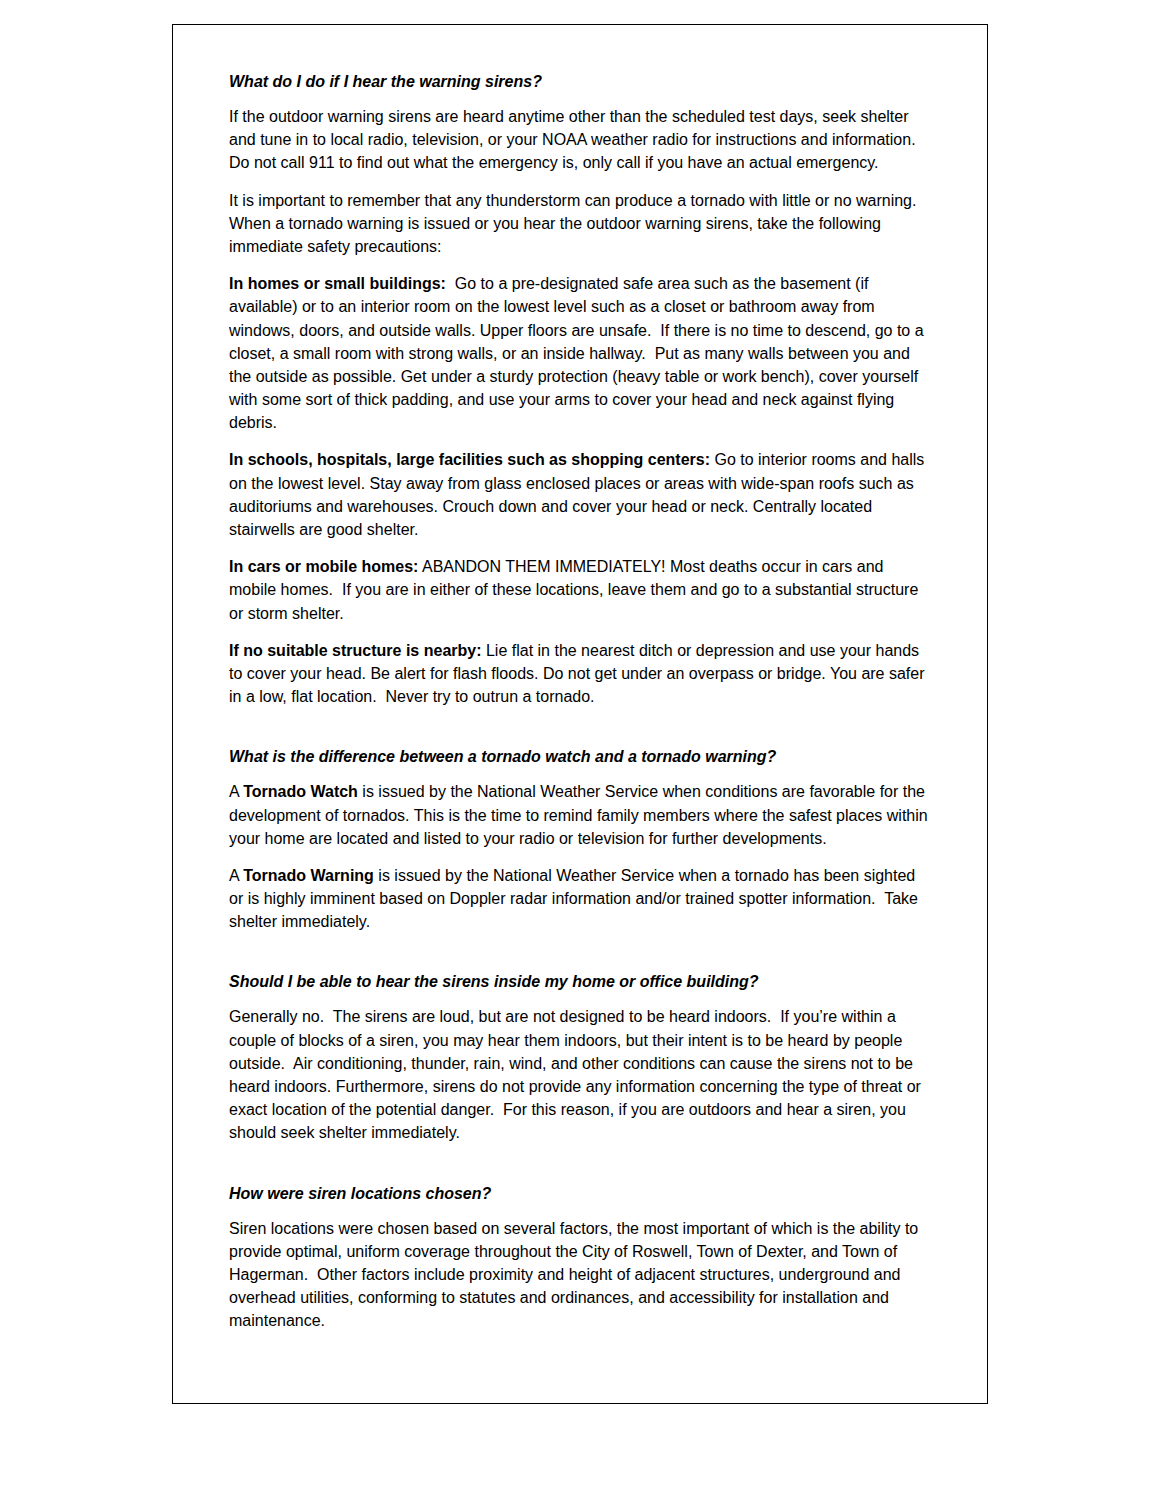What do I do if I hear the warning sirens?
If the outdoor warning sirens are heard anytime other than the scheduled test days, seek shelter and tune in to local radio, television, or your NOAA weather radio for instructions and information. Do not call 911 to find out what the emergency is, only call if you have an actual emergency.
It is important to remember that any thunderstorm can produce a tornado with little or no warning. When a tornado warning is issued or you hear the outdoor warning sirens, take the following immediate safety precautions:
In homes or small buildings: Go to a pre-designated safe area such as the basement (if available) or to an interior room on the lowest level such as a closet or bathroom away from windows, doors, and outside walls. Upper floors are unsafe. If there is no time to descend, go to a closet, a small room with strong walls, or an inside hallway. Put as many walls between you and the outside as possible. Get under a sturdy protection (heavy table or work bench), cover yourself with some sort of thick padding, and use your arms to cover your head and neck against flying debris.
In schools, hospitals, large facilities such as shopping centers: Go to interior rooms and halls on the lowest level. Stay away from glass enclosed places or areas with wide-span roofs such as auditoriums and warehouses. Crouch down and cover your head or neck. Centrally located stairwells are good shelter.
In cars or mobile homes: ABANDON THEM IMMEDIATELY! Most deaths occur in cars and mobile homes. If you are in either of these locations, leave them and go to a substantial structure or storm shelter.
If no suitable structure is nearby: Lie flat in the nearest ditch or depression and use your hands to cover your head. Be alert for flash floods. Do not get under an overpass or bridge. You are safer in a low, flat location. Never try to outrun a tornado.
What is the difference between a tornado watch and a tornado warning?
A Tornado Watch is issued by the National Weather Service when conditions are favorable for the development of tornados. This is the time to remind family members where the safest places within your home are located and listed to your radio or television for further developments.
A Tornado Warning is issued by the National Weather Service when a tornado has been sighted or is highly imminent based on Doppler radar information and/or trained spotter information. Take shelter immediately.
Should I be able to hear the sirens inside my home or office building?
Generally no. The sirens are loud, but are not designed to be heard indoors. If you’re within a couple of blocks of a siren, you may hear them indoors, but their intent is to be heard by people outside. Air conditioning, thunder, rain, wind, and other conditions can cause the sirens not to be heard indoors. Furthermore, sirens do not provide any information concerning the type of threat or exact location of the potential danger. For this reason, if you are outdoors and hear a siren, you should seek shelter immediately.
How were siren locations chosen?
Siren locations were chosen based on several factors, the most important of which is the ability to provide optimal, uniform coverage throughout the City of Roswell, Town of Dexter, and Town of Hagerman. Other factors include proximity and height of adjacent structures, underground and overhead utilities, conforming to statutes and ordinances, and accessibility for installation and maintenance.